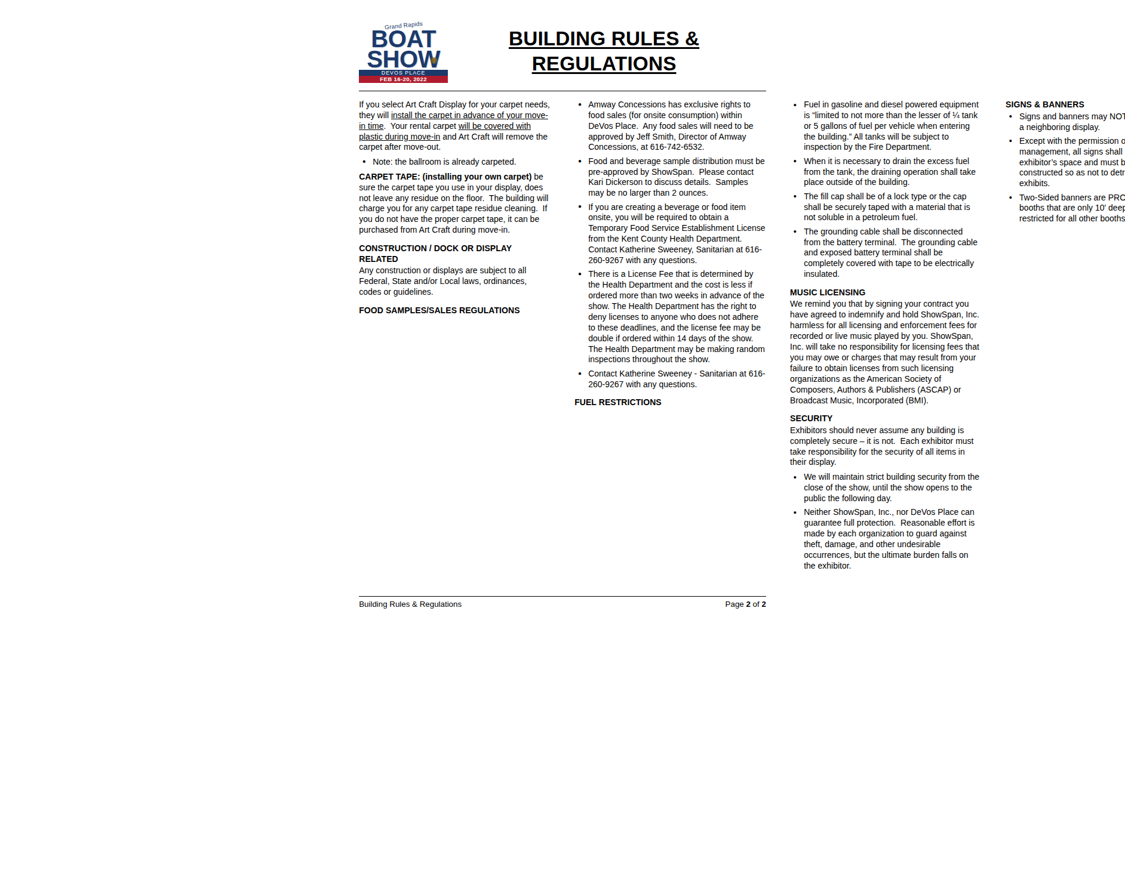Grand Rapids BOAT SHOW ✺
DEVOS PLACE
FEB 16-20, 2022
BUILDING RULES & REGULATIONS
If you select Art Craft Display for your carpet needs, they will install the carpet in advance of your move-in time. Your rental carpet will be covered with plastic during move-in and Art Craft will remove the carpet after move-out.
Note: the ballroom is already carpeted.
CARPET TAPE: (installing your own carpet) be sure the carpet tape you use in your display, does not leave any residue on the floor. The building will charge you for any carpet tape residue cleaning. If you do not have the proper carpet tape, it can be purchased from Art Craft during move-in.
Construction / Dock or Display Related
Any construction or displays are subject to all Federal, State and/or Local laws, ordinances, codes or guidelines.
Food Samples/Sales Regulations
Amway Concessions has exclusive rights to food sales (for onsite consumption) within DeVos Place. Any food sales will need to be approved by Jeff Smith, Director of Amway Concessions, at 616-742-6532.
Food and beverage sample distribution must be pre-approved by ShowSpan. Please contact Kari Dickerson to discuss details. Samples may be no larger than 2 ounces.
If you are creating a beverage or food item onsite, you will be required to obtain a Temporary Food Service Establishment License from the Kent County Health Department. Contact Katherine Sweeney, Sanitarian at 616-260-9267 with any questions.
There is a License Fee that is determined by the Health Department and the cost is less if ordered more than two weeks in advance of the show. The Health Department has the right to deny licenses to anyone who does not adhere to these deadlines, and the license fee may be double if ordered within 14 days of the show. The Health Department may be making random inspections throughout the show.
Contact Katherine Sweeney - Sanitarian at 616-260-9267 with any questions.
Fuel Restrictions
Fuel in gasoline and diesel powered equipment is “limited to not more than the lesser of ¼ tank or 5 gallons of fuel per vehicle when entering the building.” All tanks will be subject to inspection by the Fire Department.
When it is necessary to drain the excess fuel from the tank, the draining operation shall take place outside of the building.
The fill cap shall be of a lock type or the cap shall be securely taped with a material that is not soluble in a petroleum fuel.
The grounding cable shall be disconnected from the battery terminal. The grounding cable and exposed battery terminal shall be completely covered with tape to be electrically insulated.
Music Licensing
We remind you that by signing your contract you have agreed to indemnify and hold ShowSpan, Inc. harmless for all licensing and enforcement fees for recorded or live music played by you. ShowSpan, Inc. will take no responsibility for licensing fees that you may owe or charges that may result from your failure to obtain licenses from such licensing organizations as the American Society of Composers, Authors & Publishers (ASCAP) or Broadcast Music, Incorporated (BMI).
Security
Exhibitors should never assume any building is completely secure – it is not. Each exhibitor must take responsibility for the security of all items in their display.
We will maintain strict building security from the close of the show, until the show opens to the public the following day.
Neither ShowSpan, Inc., nor DeVos Place can guarantee full protection. Reasonable effort is made by each organization to guard against theft, damage, and other undesirable occurrences, but the ultimate burden falls on the exhibitor.
Signs & Banners
Signs and banners may NOT block the view of a neighboring display.
Except with the permission of show management, all signs shall remain within the exhibitor’s space and must be designed and constructed so as not to detract from adjacent exhibits.
Two-Sided banners are PROHIBITED for all booths that are only 10' deep and are extremely restricted for all other booths.
Building Rules & Regulations Page 2 of 2